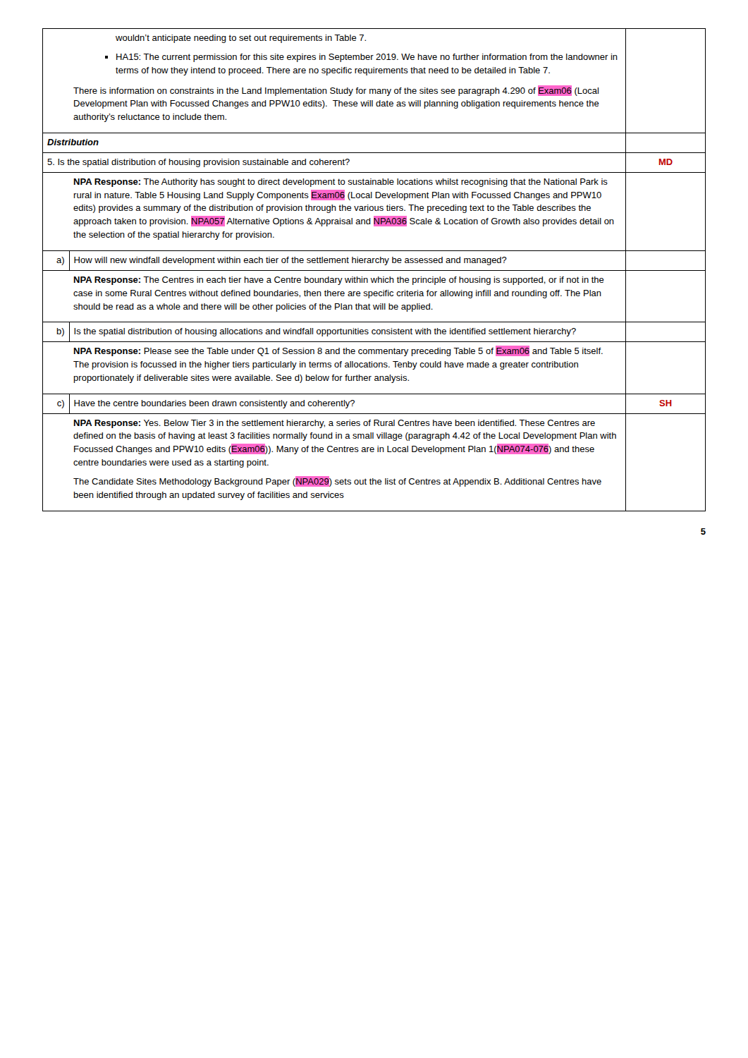| | wouldn’t anticipate needing to set out requirements in Table 7. HA15: The current permission for this site expires in September 2019. We have no further information from the landowner in terms of how they intend to proceed. There are no specific requirements that need to be detailed in Table 7. There is information on constraints in the Land Implementation Study for many of the sites see paragraph 4.290 of Exam06 (Local Development Plan with Focussed Changes and PPW10 edits). These will date as will planning obligation requirements hence the authority’s reluctance to include them. | |
| Distribution | |
| 5. Is the spatial distribution of housing provision sustainable and coherent? | MD |
| | NPA Response: The Authority has sought to direct development to sustainable locations whilst recognising that the National Park is rural in nature. Table 5 Housing Land Supply Components Exam06 (Local Development Plan with Focussed Changes and PPW10 edits) provides a summary of the distribution of provision through the various tiers. The preceding text to the Table describes the approach taken to provision. NPA057 Alternative Options & Appraisal and NPA036 Scale & Location of Growth also provides detail on the selection of the spatial hierarchy for provision. | |
| a) | How will new windfall development within each tier of the settlement hierarchy be assessed and managed? | |
| | NPA Response: The Centres in each tier have a Centre boundary within which the principle of housing is supported, or if not in the case in some Rural Centres without defined boundaries, then there are specific criteria for allowing infill and rounding off. The Plan should be read as a whole and there will be other policies of the Plan that will be applied. | |
| b) | Is the spatial distribution of housing allocations and windfall opportunities consistent with the identified settlement hierarchy? | |
| | NPA Response: Please see the Table under Q1 of Session 8 and the commentary preceding Table 5 of Exam06 and Table 5 itself. The provision is focussed in the higher tiers particularly in terms of allocations. Tenby could have made a greater contribution proportionately if deliverable sites were available. See d) below for further analysis. | |
| c) | Have the centre boundaries been drawn consistently and coherently? | SH |
| | NPA Response: Yes. Below Tier 3 in the settlement hierarchy, a series of Rural Centres have been identified. These Centres are defined on the basis of having at least 3 facilities normally found in a small village (paragraph 4.42 of the Local Development Plan with Focussed Changes and PPW10 edits ( Exam06 )). Many of the Centres are in Local Development Plan 1( NPA074-076 ) and these centre boundaries were used as a starting point. The Candidate Sites Methodology Background Paper ( NPA029 ) sets out the list of Centres at Appendix B. Additional Centres have been identified through an updated survey of facilities and services | |
5